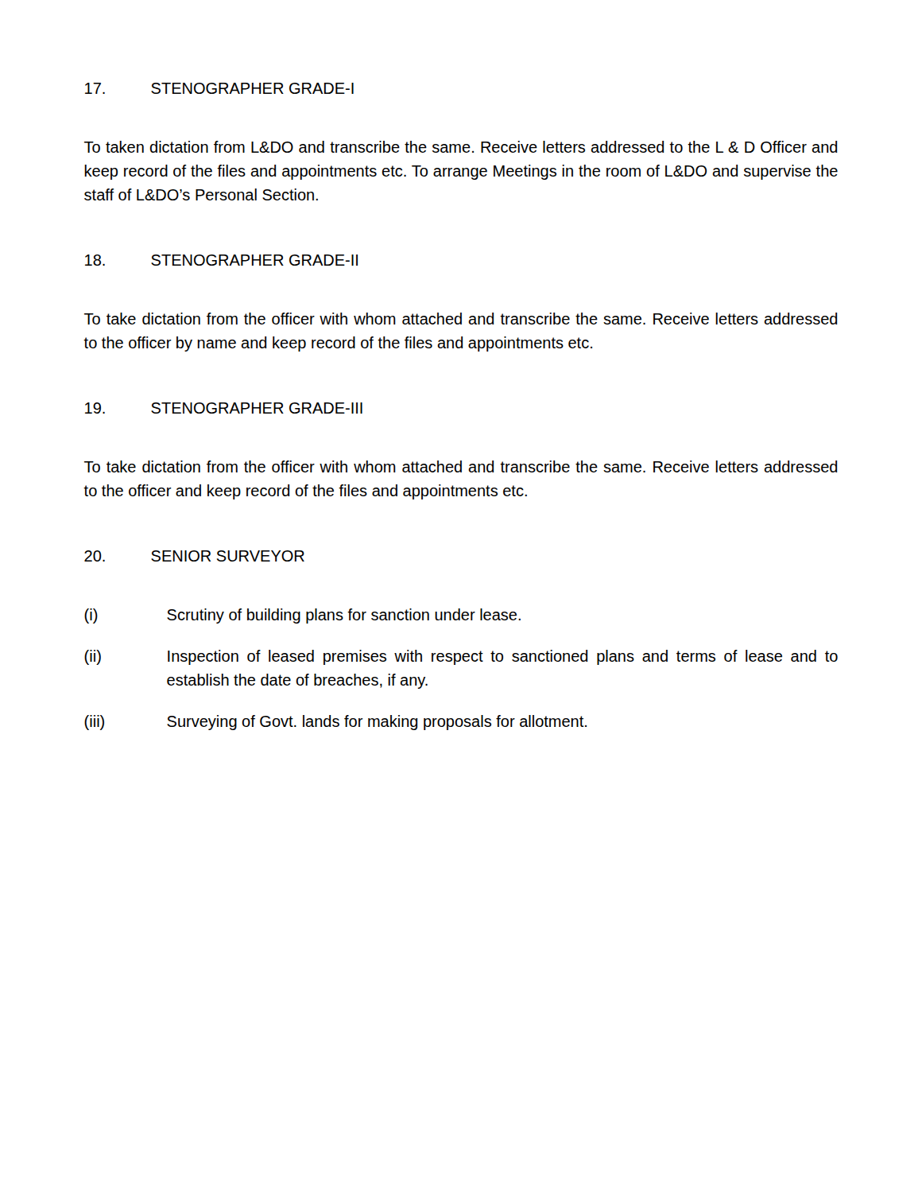17. STENOGRAPHER GRADE-I
To taken dictation from L&DO and transcribe the same. Receive letters addressed to the L & D Officer and keep record of the files and appointments etc. To arrange Meetings in the room of L&DO and supervise the staff of L&DO’s Personal Section.
18. STENOGRAPHER GRADE-II
To take dictation from the officer with whom attached and transcribe the same. Receive letters addressed to the officer by name and keep record of the files and appointments etc.
19. STENOGRAPHER GRADE-III
To take dictation from the officer with whom attached and transcribe the same. Receive letters addressed to the officer and keep record of the files and appointments etc.
20. SENIOR SURVEYOR
(i) Scrutiny of building plans for sanction under lease.
(ii) Inspection of leased premises with respect to sanctioned plans and terms of lease and to establish the date of breaches, if any.
(iii) Surveying of Govt. lands for making proposals for allotment.